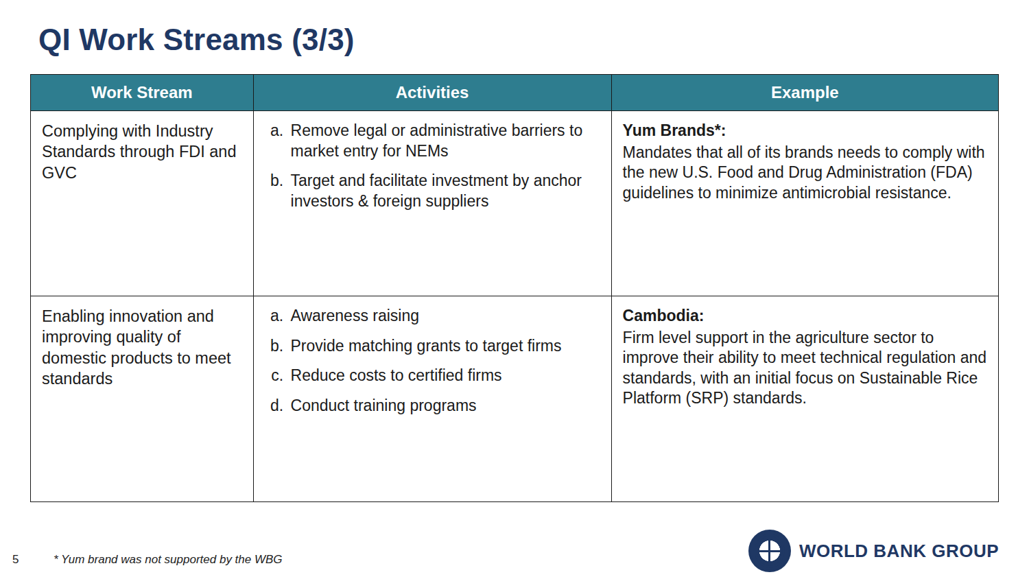QI Work Streams (3/3)
| Work Stream | Activities | Example |
| --- | --- | --- |
| Complying with Industry Standards through FDI and GVC | Remove legal or administrative barriers to market entry for NEMs Target and facilitate investment by anchor investors & foreign suppliers | Yum Brands*: Mandates that all of its brands needs to comply with the new U.S. Food and Drug Administration (FDA) guidelines to minimize antimicrobial resistance. |
| Enabling innovation and improving quality of domestic products to meet standards | Awareness raising Provide matching grants to target firms Reduce costs to certified firms Conduct training programs | Cambodia: Firm level support in the agriculture sector to improve their ability to meet technical regulation and standards, with an initial focus on Sustainable Rice Platform (SRP) standards. |
5
* Yum brand was not supported by the WBG
WORLD BANK GROUP